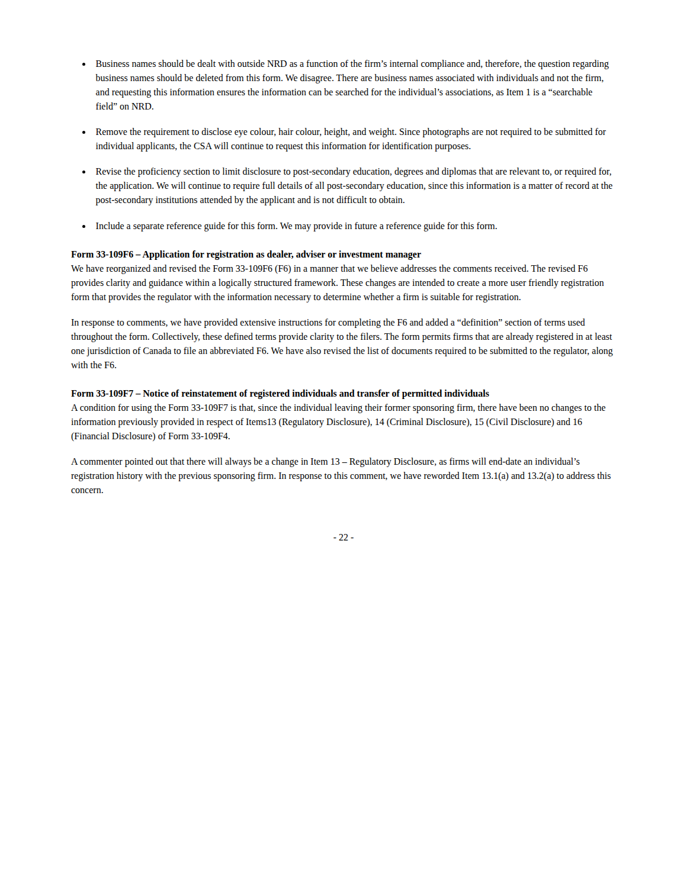Business names should be dealt with outside NRD as a function of the firm’s internal compliance and, therefore, the question regarding business names should be deleted from this form. We disagree. There are business names associated with individuals and not the firm, and requesting this information ensures the information can be searched for the individual’s associations, as Item 1 is a “searchable field” on NRD.
Remove the requirement to disclose eye colour, hair colour, height, and weight. Since photographs are not required to be submitted for individual applicants, the CSA will continue to request this information for identification purposes.
Revise the proficiency section to limit disclosure to post-secondary education, degrees and diplomas that are relevant to, or required for, the application. We will continue to require full details of all post-secondary education, since this information is a matter of record at the post-secondary institutions attended by the applicant and is not difficult to obtain.
Include a separate reference guide for this form. We may provide in future a reference guide for this form.
Form 33-109F6 – Application for registration as dealer, adviser or investment manager
We have reorganized and revised the Form 33-109F6 (F6) in a manner that we believe addresses the comments received. The revised F6 provides clarity and guidance within a logically structured framework. These changes are intended to create a more user friendly registration form that provides the regulator with the information necessary to determine whether a firm is suitable for registration.
In response to comments, we have provided extensive instructions for completing the F6 and added a “definition” section of terms used throughout the form. Collectively, these defined terms provide clarity to the filers. The form permits firms that are already registered in at least one jurisdiction of Canada to file an abbreviated F6. We have also revised the list of documents required to be submitted to the regulator, along with the F6.
Form 33-109F7 – Notice of reinstatement of registered individuals and transfer of permitted individuals
A condition for using the Form 33-109F7 is that, since the individual leaving their former sponsoring firm, there have been no changes to the information previously provided in respect of Items13 (Regulatory Disclosure), 14 (Criminal Disclosure), 15 (Civil Disclosure) and 16 (Financial Disclosure) of Form 33-109F4.
A commenter pointed out that there will always be a change in Item 13 – Regulatory Disclosure, as firms will end-date an individual’s registration history with the previous sponsoring firm. In response to this comment, we have reworded Item 13.1(a) and 13.2(a) to address this concern.
- 22 -